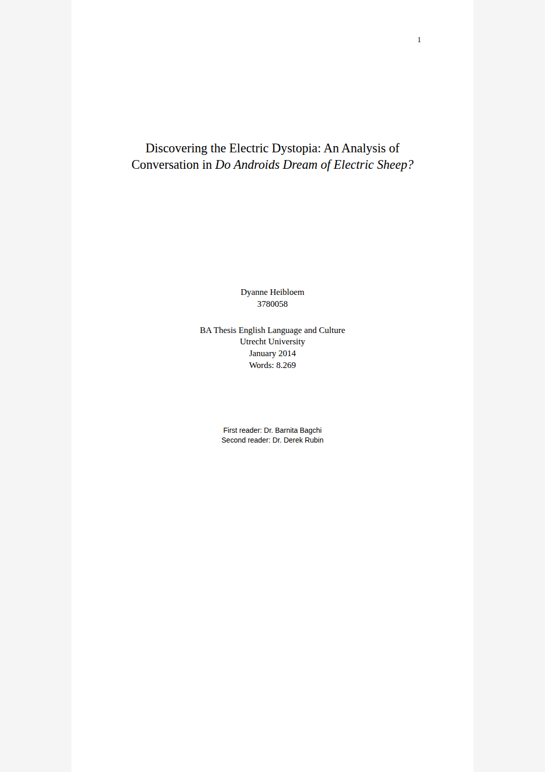1
Discovering the Electric Dystopia: An Analysis of Conversation in Do Androids Dream of Electric Sheep?
Dyanne Heibloem
3780058
BA Thesis English Language and Culture
Utrecht University
January 2014
Words: 8.269
First reader: Dr. Barnita Bagchi
Second reader: Dr. Derek Rubin